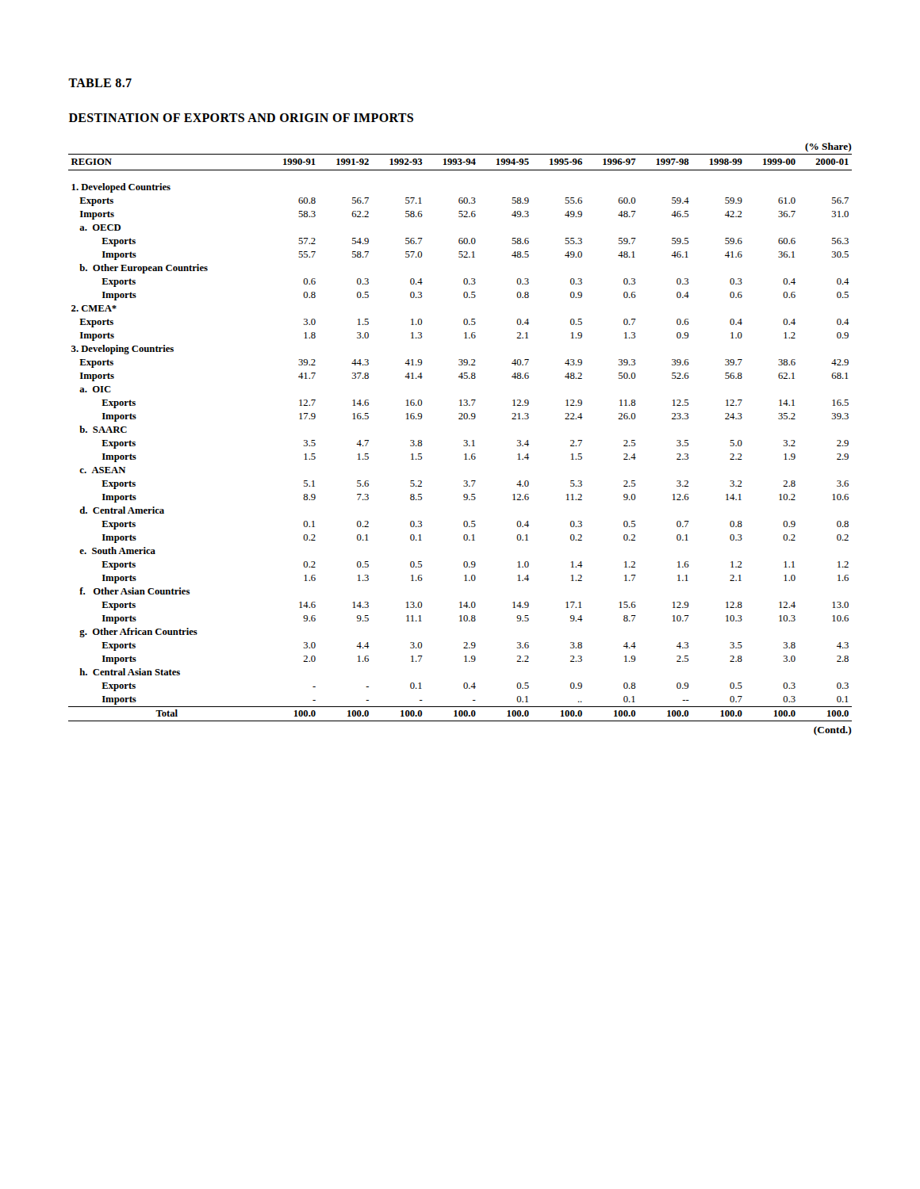TABLE 8.7
DESTINATION OF EXPORTS AND ORIGIN OF IMPORTS
(% Share)
| REGION | 1990-91 | 1991-92 | 1992-93 | 1993-94 | 1994-95 | 1995-96 | 1996-97 | 1997-98 | 1998-99 | 1999-00 | 2000-01 |
| --- | --- | --- | --- | --- | --- | --- | --- | --- | --- | --- | --- |
| 1. Developed Countries | | | | | | | | | | | |
| Exports | 60.8 | 56.7 | 57.1 | 60.3 | 58.9 | 55.6 | 60.0 | 59.4 | 59.9 | 61.0 | 56.7 |
| Imports | 58.3 | 62.2 | 58.6 | 52.6 | 49.3 | 49.9 | 48.7 | 46.5 | 42.2 | 36.7 | 31.0 |
| a. OECD | | | | | | | | | | | |
| Exports | 57.2 | 54.9 | 56.7 | 60.0 | 58.6 | 55.3 | 59.7 | 59.5 | 59.6 | 60.6 | 56.3 |
| Imports | 55.7 | 58.7 | 57.0 | 52.1 | 48.5 | 49.0 | 48.1 | 46.1 | 41.6 | 36.1 | 30.5 |
| b. Other European Countries | | | | | | | | | | | |
| Exports | 0.6 | 0.3 | 0.4 | 0.3 | 0.3 | 0.3 | 0.3 | 0.3 | 0.3 | 0.4 | 0.4 |
| Imports | 0.8 | 0.5 | 0.3 | 0.5 | 0.8 | 0.9 | 0.6 | 0.4 | 0.6 | 0.6 | 0.5 |
| 2. CMEA* | | | | | | | | | | | |
| Exports | 3.0 | 1.5 | 1.0 | 0.5 | 0.4 | 0.5 | 0.7 | 0.6 | 0.4 | 0.4 | 0.4 |
| Imports | 1.8 | 3.0 | 1.3 | 1.6 | 2.1 | 1.9 | 1.3 | 0.9 | 1.0 | 1.2 | 0.9 |
| 3. Developing Countries | | | | | | | | | | | |
| Exports | 39.2 | 44.3 | 41.9 | 39.2 | 40.7 | 43.9 | 39.3 | 39.6 | 39.7 | 38.6 | 42.9 |
| Imports | 41.7 | 37.8 | 41.4 | 45.8 | 48.6 | 48.2 | 50.0 | 52.6 | 56.8 | 62.1 | 68.1 |
| a. OIC | | | | | | | | | | | |
| Exports | 12.7 | 14.6 | 16.0 | 13.7 | 12.9 | 12.9 | 11.8 | 12.5 | 12.7 | 14.1 | 16.5 |
| Imports | 17.9 | 16.5 | 16.9 | 20.9 | 21.3 | 22.4 | 26.0 | 23.3 | 24.3 | 35.2 | 39.3 |
| b. SAARC | | | | | | | | | | | |
| Exports | 3.5 | 4.7 | 3.8 | 3.1 | 3.4 | 2.7 | 2.5 | 3.5 | 5.0 | 3.2 | 2.9 |
| Imports | 1.5 | 1.5 | 1.5 | 1.6 | 1.4 | 1.5 | 2.4 | 2.3 | 2.2 | 1.9 | 2.9 |
| c. ASEAN | | | | | | | | | | | |
| Exports | 5.1 | 5.6 | 5.2 | 3.7 | 4.0 | 5.3 | 2.5 | 3.2 | 3.2 | 2.8 | 3.6 |
| Imports | 8.9 | 7.3 | 8.5 | 9.5 | 12.6 | 11.2 | 9.0 | 12.6 | 14.1 | 10.2 | 10.6 |
| d. Central America | | | | | | | | | | | |
| Exports | 0.1 | 0.2 | 0.3 | 0.5 | 0.4 | 0.3 | 0.5 | 0.7 | 0.8 | 0.9 | 0.8 |
| Imports | 0.2 | 0.1 | 0.1 | 0.1 | 0.1 | 0.2 | 0.2 | 0.1 | 0.3 | 0.2 | 0.2 |
| e. South America | | | | | | | | | | | |
| Exports | 0.2 | 0.5 | 0.5 | 0.9 | 1.0 | 1.4 | 1.2 | 1.6 | 1.2 | 1.1 | 1.2 |
| Imports | 1.6 | 1.3 | 1.6 | 1.0 | 1.4 | 1.2 | 1.7 | 1.1 | 2.1 | 1.0 | 1.6 |
| f. Other Asian Countries | | | | | | | | | | | |
| Exports | 14.6 | 14.3 | 13.0 | 14.0 | 14.9 | 17.1 | 15.6 | 12.9 | 12.8 | 12.4 | 13.0 |
| Imports | 9.6 | 9.5 | 11.1 | 10.8 | 9.5 | 9.4 | 8.7 | 10.7 | 10.3 | 10.3 | 10.6 |
| g. Other African Countries | | | | | | | | | | | |
| Exports | 3.0 | 4.4 | 3.0 | 2.9 | 3.6 | 3.8 | 4.4 | 4.3 | 3.5 | 3.8 | 4.3 |
| Imports | 2.0 | 1.6 | 1.7 | 1.9 | 2.2 | 2.3 | 1.9 | 2.5 | 2.8 | 3.0 | 2.8 |
| h. Central Asian States | | | | | | | | | | | |
| Exports | - | - | 0.1 | 0.4 | 0.5 | 0.9 | 0.8 | 0.9 | 0.5 | 0.3 | 0.3 |
| Imports | - | - | - | - | 0.1 | .. | 0.1 | -- | 0.7 | 0.3 | 0.1 |
| Total | 100.0 | 100.0 | 100.0 | 100.0 | 100.0 | 100.0 | 100.0 | 100.0 | 100.0 | 100.0 | 100.0 |
(Contd.)